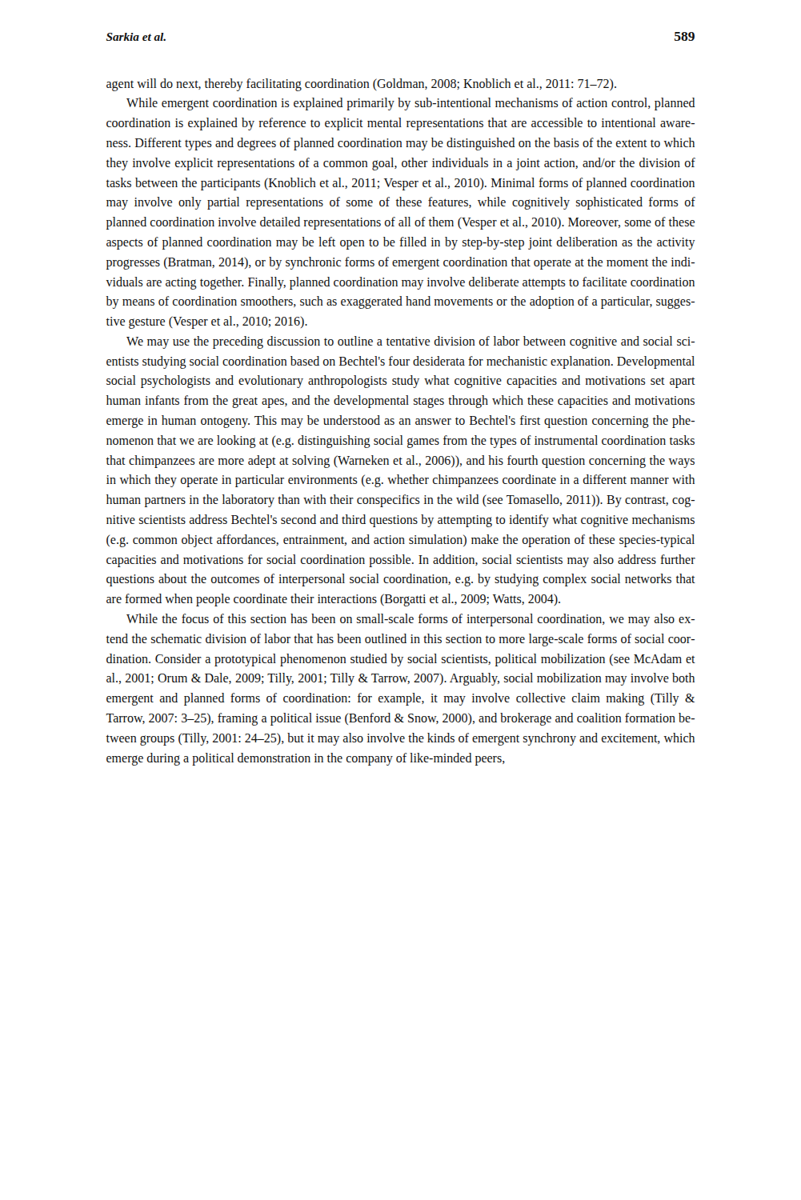Sarkia et al. 589
agent will do next, thereby facilitating coordination (Goldman, 2008; Knoblich et al., 2011: 71–72).
While emergent coordination is explained primarily by sub-intentional mechanisms of action control, planned coordination is explained by reference to explicit mental representations that are accessible to intentional awareness. Different types and degrees of planned coordination may be distinguished on the basis of the extent to which they involve explicit representations of a common goal, other individuals in a joint action, and/or the division of tasks between the participants (Knoblich et al., 2011; Vesper et al., 2010). Minimal forms of planned coordination may involve only partial representations of some of these features, while cognitively sophisticated forms of planned coordination involve detailed representations of all of them (Vesper et al., 2010). Moreover, some of these aspects of planned coordination may be left open to be filled in by step-by-step joint deliberation as the activity progresses (Bratman, 2014), or by synchronic forms of emergent coordination that operate at the moment the individuals are acting together. Finally, planned coordination may involve deliberate attempts to facilitate coordination by means of coordination smoothers, such as exaggerated hand movements or the adoption of a particular, suggestive gesture (Vesper et al., 2010; 2016).
We may use the preceding discussion to outline a tentative division of labor between cognitive and social scientists studying social coordination based on Bechtel's four desiderata for mechanistic explanation. Developmental social psychologists and evolutionary anthropologists study what cognitive capacities and motivations set apart human infants from the great apes, and the developmental stages through which these capacities and motivations emerge in human ontogeny. This may be understood as an answer to Bechtel's first question concerning the phenomenon that we are looking at (e.g. distinguishing social games from the types of instrumental coordination tasks that chimpanzees are more adept at solving (Warneken et al., 2006)), and his fourth question concerning the ways in which they operate in particular environments (e.g. whether chimpanzees coordinate in a different manner with human partners in the laboratory than with their conspecifics in the wild (see Tomasello, 2011)). By contrast, cognitive scientists address Bechtel's second and third questions by attempting to identify what cognitive mechanisms (e.g. common object affordances, entrainment, and action simulation) make the operation of these species-typical capacities and motivations for social coordination possible. In addition, social scientists may also address further questions about the outcomes of interpersonal social coordination, e.g. by studying complex social networks that are formed when people coordinate their interactions (Borgatti et al., 2009; Watts, 2004).
While the focus of this section has been on small-scale forms of interpersonal coordination, we may also extend the schematic division of labor that has been outlined in this section to more large-scale forms of social coordination. Consider a prototypical phenomenon studied by social scientists, political mobilization (see McAdam et al., 2001; Orum & Dale, 2009; Tilly, 2001; Tilly & Tarrow, 2007). Arguably, social mobilization may involve both emergent and planned forms of coordination: for example, it may involve collective claim making (Tilly & Tarrow, 2007: 3–25), framing a political issue (Benford & Snow, 2000), and brokerage and coalition formation between groups (Tilly, 2001: 24–25), but it may also involve the kinds of emergent synchrony and excitement, which emerge during a political demonstration in the company of like-minded peers,